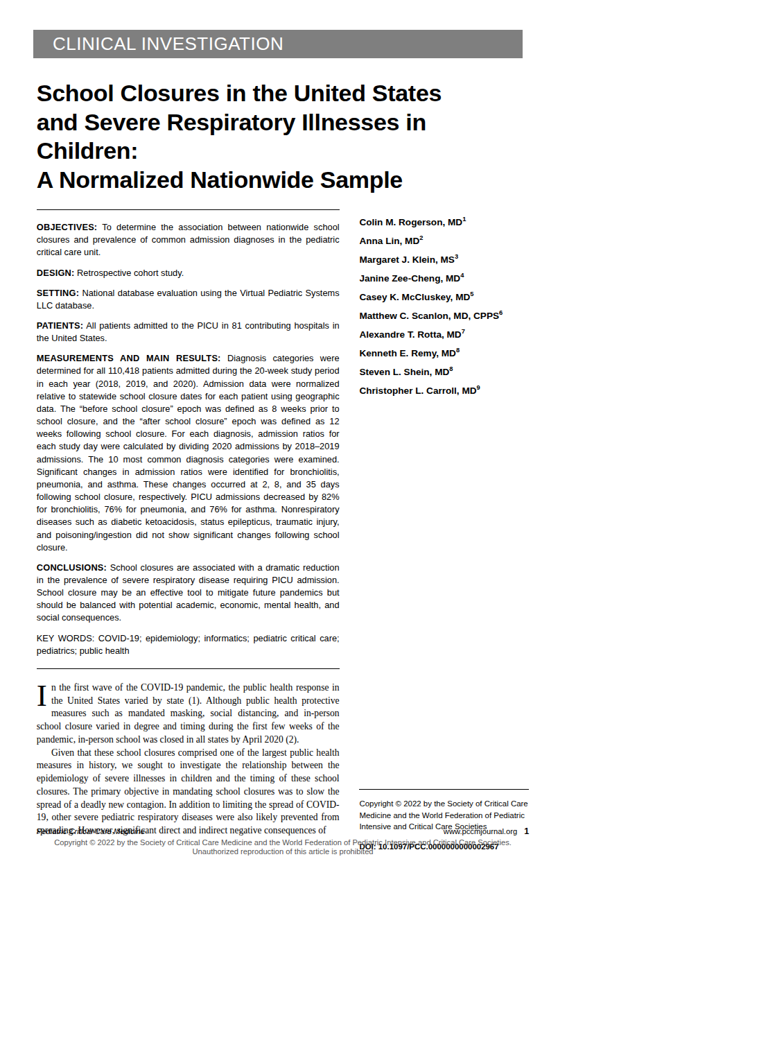CLINICAL INVESTIGATION
School Closures in the United States
and Severe Respiratory Illnesses in Children:
A Normalized Nationwide Sample
OBJECTIVES: To determine the association between nationwide school closures and prevalence of common admission diagnoses in the pediatric critical care unit.
DESIGN: Retrospective cohort study.
SETTING: National database evaluation using the Virtual Pediatric Systems LLC database.
PATIENTS: All patients admitted to the PICU in 81 contributing hospitals in the United States.
MEASUREMENTS AND MAIN RESULTS: Diagnosis categories were determined for all 110,418 patients admitted during the 20-week study period in each year (2018, 2019, and 2020). Admission data were normalized relative to statewide school closure dates for each patient using geographic data. The “before school closure” epoch was defined as 8 weeks prior to school closure, and the “after school closure” epoch was defined as 12 weeks following school closure. For each diagnosis, admission ratios for each study day were calculated by dividing 2020 admissions by 2018–2019 admissions. The 10 most common diagnosis categories were examined. Significant changes in admission ratios were identified for bronchiolitis, pneumonia, and asthma. These changes occurred at 2, 8, and 35 days following school closure, respectively. PICU admissions decreased by 82% for bronchiolitis, 76% for pneumonia, and 76% for asthma. Nonrespiratory diseases such as diabetic ketoacidosis, status epilepticus, traumatic injury, and poisoning/ingestion did not show significant changes following school closure.
CONCLUSIONS: School closures are associated with a dramatic reduction in the prevalence of severe respiratory disease requiring PICU admission. School closure may be an effective tool to mitigate future pandemics but should be balanced with potential academic, economic, mental health, and social consequences.
KEY WORDS: COVID-19; epidemiology; informatics; pediatric critical care; pediatrics; public health
Colin M. Rogerson, MD1
Anna Lin, MD2
Margaret J. Klein, MS3
Janine Zee-Cheng, MD4
Casey K. McCluskey, MD5
Matthew C. Scanlon, MD, CPPS6
Alexandre T. Rotta, MD7
Kenneth E. Remy, MD8
Steven L. Shein, MD8
Christopher L. Carroll, MD9
In the first wave of the COVID-19 pandemic, the public health response in the United States varied by state (1). Although public health protective measures such as mandated masking, social distancing, and in-person school closure varied in degree and timing during the first few weeks of the pandemic, in-person school was closed in all states by April 2020 (2).
Given that these school closures comprised one of the largest public health measures in history, we sought to investigate the relationship between the epidemiology of severe illnesses in children and the timing of these school closures. The primary objective in mandating school closures was to slow the spread of a deadly new contagion. In addition to limiting the spread of COVID-19, other severe pediatric respiratory diseases were also likely prevented from spreading. However, significant direct and indirect negative consequences of
Copyright © 2022 by the Society of Critical Care Medicine and the World Federation of Pediatric Intensive and Critical Care Societies
DOI: 10.1097/PCC.0000000000002967
Pediatric Critical Care Medicine www.pccmjournal.org1
Copyright © 2022 by the Society of Critical Care Medicine and the World Federation of Pediatric Intensive and Critical Care Societies.
Unauthorized reproduction of this article is prohibited